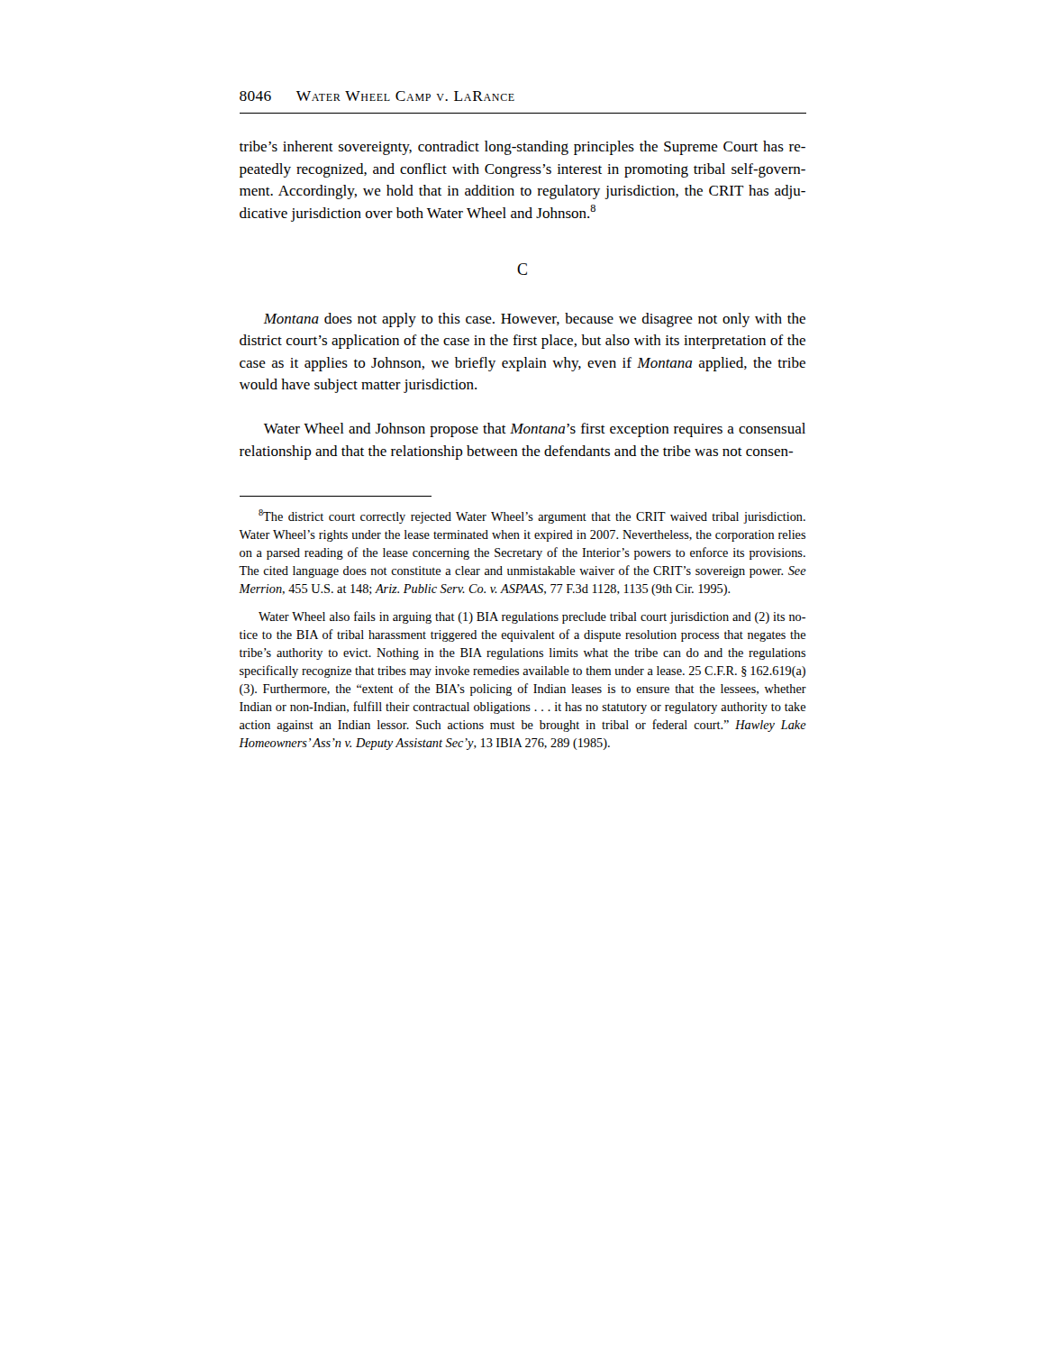8046 Water Wheel Camp v. LaRance
tribe’s inherent sovereignty, contradict long-standing principles the Supreme Court has repeatedly recognized, and conflict with Congress’s interest in promoting tribal self-government. Accordingly, we hold that in addition to regulatory jurisdiction, the CRIT has adjudicative jurisdiction over both Water Wheel and Johnson.8
C
Montana does not apply to this case. However, because we disagree not only with the district court’s application of the case in the first place, but also with its interpretation of the case as it applies to Johnson, we briefly explain why, even if Montana applied, the tribe would have subject matter jurisdiction.
Water Wheel and Johnson propose that Montana’s first exception requires a consensual relationship and that the relationship between the defendants and the tribe was not consen-
8The district court correctly rejected Water Wheel’s argument that the CRIT waived tribal jurisdiction. Water Wheel’s rights under the lease terminated when it expired in 2007. Nevertheless, the corporation relies on a parsed reading of the lease concerning the Secretary of the Interior’s powers to enforce its provisions. The cited language does not constitute a clear and unmistakable waiver of the CRIT’s sovereign power. See Merrion, 455 U.S. at 148; Ariz. Public Serv. Co. v. ASPAAS, 77 F.3d 1128, 1135 (9th Cir. 1995).
Water Wheel also fails in arguing that (1) BIA regulations preclude tribal court jurisdiction and (2) its notice to the BIA of tribal harassment triggered the equivalent of a dispute resolution process that negates the tribe’s authority to evict. Nothing in the BIA regulations limits what the tribe can do and the regulations specifically recognize that tribes may invoke remedies available to them under a lease. 25 C.F.R. § 162.619(a)(3). Furthermore, the “extent of the BIA’s policing of Indian leases is to ensure that the lessees, whether Indian or non-Indian, fulfill their contractual obligations . . . it has no statutory or regulatory authority to take action against an Indian lessor. Such actions must be brought in tribal or federal court.” Hawley Lake Homeowners’ Ass’n v. Deputy Assistant Sec’y, 13 IBIA 276, 289 (1985).